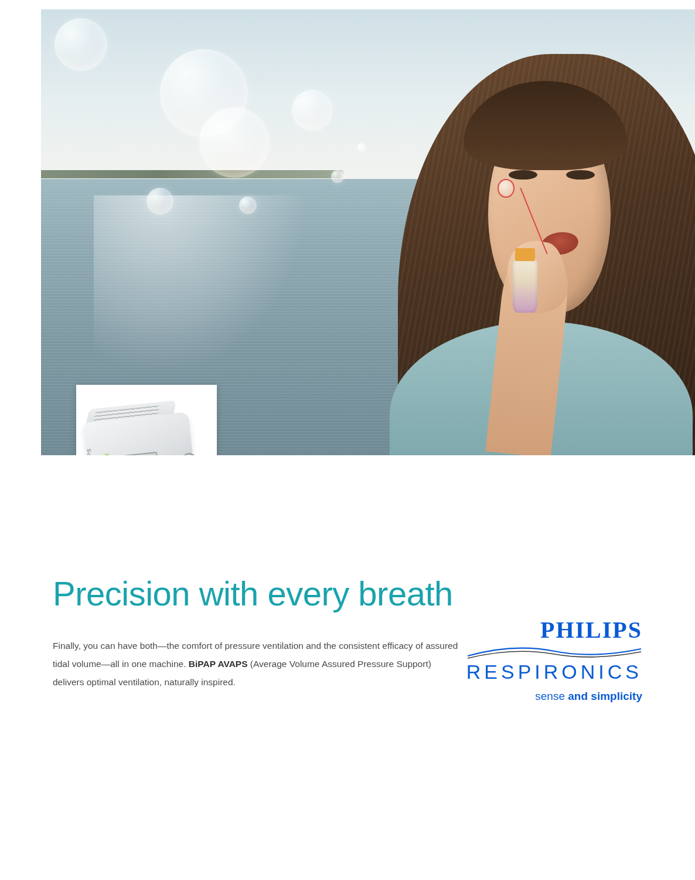BiPAP AVAPS
Precision with every breath
Finally, you can have both—the comfort of pressure ventilation and the consistent efficacy of assured tidal volume—all in one machine. BiPAP AVAPS (Average Volume Assured Pressure Support) delivers optimal ventilation, naturally inspired.
PHILIPS
RESPIRONICS
sense and simplicity